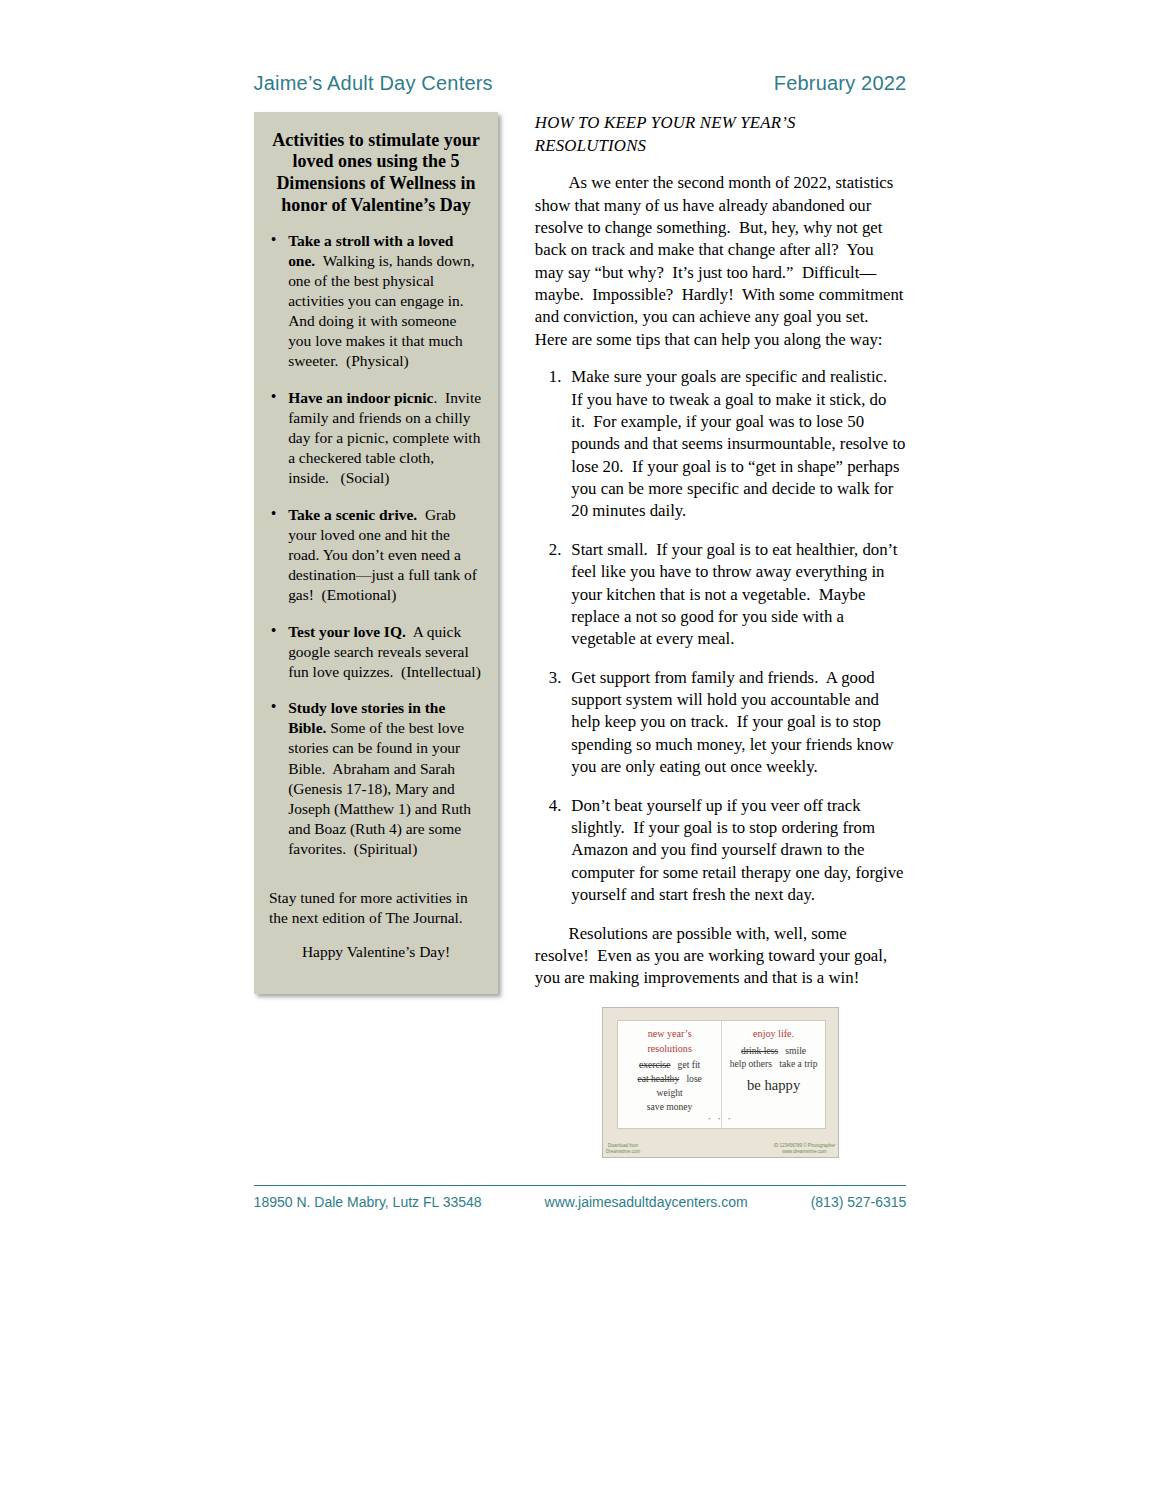Jaime’s Adult Day Centers
February 2022
Activities to stimulate your loved ones using the 5 Dimensions of Wellness in honor of Valentine’s Day
Take a stroll with a loved one. Walking is, hands down, one of the best physical activities you can engage in. And doing it with someone you love makes it that much sweeter. (Physical)
Have an indoor picnic. Invite family and friends on a chilly day for a picnic, complete with a checkered table cloth, inside. (Social)
Take a scenic drive. Grab your loved one and hit the road. You don’t even need a destination—just a full tank of gas! (Emotional)
Test your love IQ. A quick google search reveals several fun love quizzes. (Intellectual)
Study love stories in the Bible. Some of the best love stories can be found in your Bible. Abraham and Sarah (Genesis 17-18), Mary and Joseph (Matthew 1) and Ruth and Boaz (Ruth 4) are some favorites. (Spiritual)
Stay tuned for more activities in the next edition of The Journal.
Happy Valentine’s Day!
HOW TO KEEP YOUR NEW YEAR’S RESOLUTIONS
As we enter the second month of 2022, statistics show that many of us have already abandoned our resolve to change something. But, hey, why not get back on track and make that change after all? You may say “but why? It’s just too hard.” Difficult—maybe. Impossible? Hardly! With some commitment and conviction, you can achieve any goal you set. Here are some tips that can help you along the way:
Make sure your goals are specific and realistic. If you have to tweak a goal to make it stick, do it. For example, if your goal was to lose 50 pounds and that seems insurmountable, resolve to lose 20. If your goal is to “get in shape” perhaps you can be more specific and decide to walk for 20 minutes daily.
Start small. If your goal is to eat healthier, don’t feel like you have to throw away everything in your kitchen that is not a vegetable. Maybe replace a not so good for you side with a vegetable at every meal.
Get support from family and friends. A good support system will hold you accountable and help keep you on track. If your goal is to stop spending so much money, let your friends know you are only eating out once weekly.
Don’t beat yourself up if you veer off track slightly. If your goal is to stop ordering from Amazon and you find yourself drawn to the computer for some retail therapy one day, forgive yourself and start fresh the next day.
Resolutions are possible with, well, some resolve! Even as you are working toward your goal, you are making improvements and that is a win!
new year’s
resolutions
exercise get fit
eat healthy lose weight
save money
enjoy life.
drink less smile
help others take a trip
be happy
• • •
Download from
Dreamstime.com ID 123456789 © Photographer
www.dreamstime.com
18950 N. Dale Mabry, Lutz FL 33548
www.jaimesadultdaycenters.com
(813) 527-6315